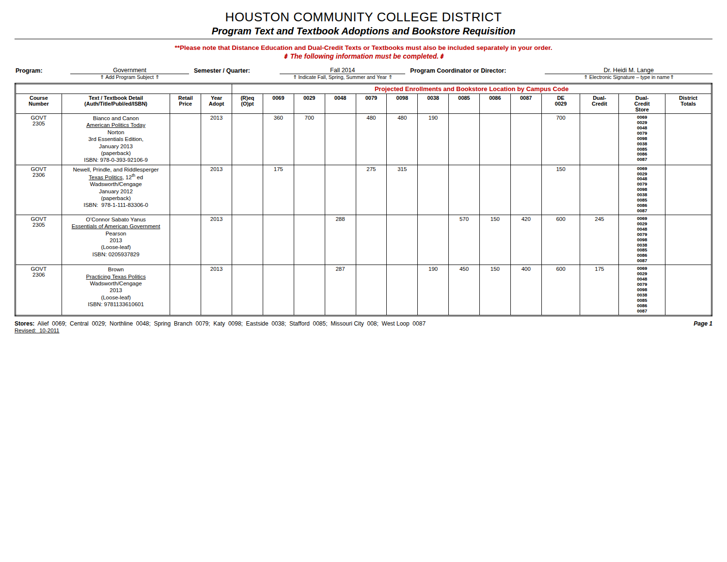HOUSTON COMMUNITY COLLEGE DISTRICT
Program Text and Textbook Adoptions and Bookstore Requisition
**Please note that Distance Education and Dual-Credit Texts or Textbooks must also be included separately in your order.
⇟ The following information must be completed.⇟
| Program: | Government | Semester / Quarter: | Fall 2014 | Program Coordinator or Director: | Dr. Heidi M. Lange |
| | ⇑ Add Program Subject ⇑ | | ⇑ Indicate Fall, Spring, Summer and Year ⇑ | | ⇑ Electronic Signature – type in name⇑ |
| | Projected Enrollments and Bookstore Location by Campus Code |
| Course Number | Text / Textbook Detail (Auth/Title/Publ/ed/ISBN) | Retail Price | Year Adopt | (R)eq (O)pt | 0069 | 0029 | 0048 | 0079 | 0098 | 0038 | 0085 | 0086 | 0087 | DE 0029 | Dual- Credit | Dual- Credit Store | District Totals |
| GOVT 2305 | Bianco and Canon American Politics Today Norton 3rd Essentials Edition, January 2013 (paperback) ISBN: 978-0-393-92106-9 | | 2013 | | 360 | 700 | | 480 | 480 | 190 | | | | 700 | | 0069 0029 0048 0079 0098 0038 0085 0086 0087 | |
| GOVT 2306 | Newell, Prindle, and Riddlesperger Texas Politics , 12 th ed Wadsworth/Cengage January 2012 (paperback) ISBN: 978-1-111-83306-0 | | 2013 | | 175 | | | 275 | 315 | | | | | 150 | | 0069 0029 0048 0079 0098 0038 0085 0086 0087 | |
| GOVT 2305 | O’Connor Sabato Yanus Essentials of American Government Pearson 2013 (Loose-leaf) ISBN: 0205937829 | | 2013 | | | | 288 | | | | 570 | 150 | 420 | 600 | 245 | 0069 0029 0048 0079 0098 0038 0085 0086 0087 | |
| GOVT 2306 | Brown Practicing Texas Politics Wadsworth/Cengage 2013 (Loose-leaf) ISBN: 9781133610601 | | 2013 | | | | 287 | | | 190 | 450 | 150 | 400 | 600 | 175 | 0069 0029 0048 0079 0098 0038 0085 0086 0087 | |
Page 1 Stores: Alief 0069; Central 0029; Northline 0048; Spring Branch 0079; Katy 0098; Eastside 0038; Stafford 0085; Missouri City 008; West Loop 0087
Revised: 10-2011